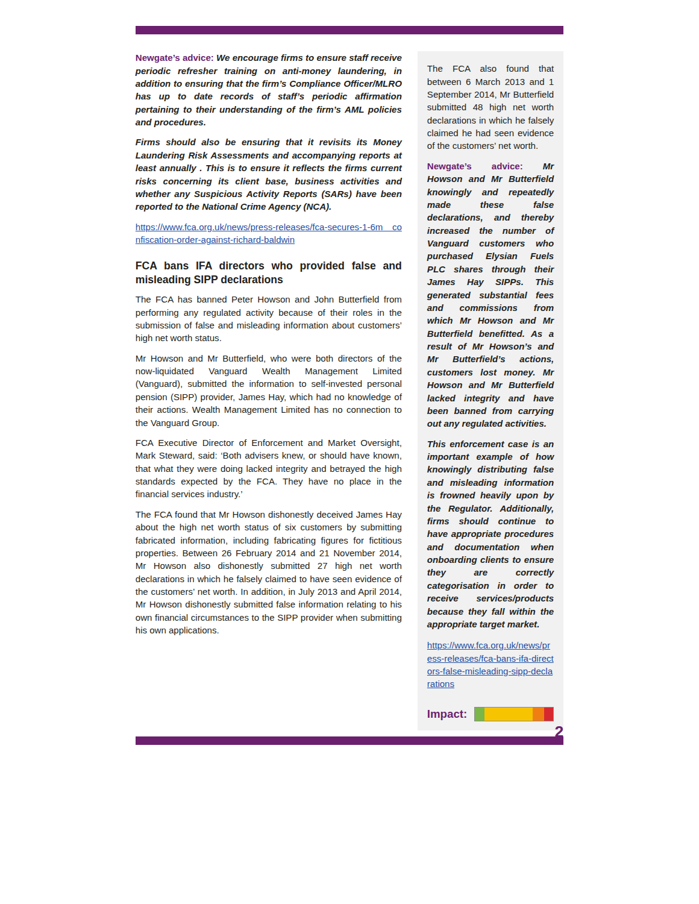Newgate’s advice: We encourage firms to ensure staff receive periodic refresher training on anti-money laundering, in addition to ensuring that the firm’s Compliance Officer/MLRO has up to date records of staff’s periodic affirmation pertaining to their understanding of the firm’s AML policies and procedures.
Firms should also be ensuring that it revisits its Money Laundering Risk Assessments and accompanying reports at least annually . This is to ensure it reflects the firms current risks concerning its client base, business activities and whether any Suspicious Activity Reports (SARs) have been reported to the National Crime Agency (NCA).
https://www.fca.org.uk/news/press-releases/fca-secures-1-6m confiscation-order-against-richard-baldwin
FCA bans IFA directors who provided false and misleading SIPP declarations
The FCA has banned Peter Howson and John Butterfield from performing any regulated activity because of their roles in the submission of false and misleading information about customers’ high net worth status.
Mr Howson and Mr Butterfield, who were both directors of the now-liquidated Vanguard Wealth Management Limited (Vanguard), submitted the information to self-invested personal pension (SIPP) provider, James Hay, which had no knowledge of their actions. Wealth Management Limited has no connection to the Vanguard Group.
FCA Executive Director of Enforcement and Market Oversight, Mark Steward, said: ‘Both advisers knew, or should have known, that what they were doing lacked integrity and betrayed the high standards expected by the FCA. They have no place in the financial services industry.’
The FCA found that Mr Howson dishonestly deceived James Hay about the high net worth status of six customers by submitting fabricated information, including fabricating figures for fictitious properties. Between 26 February 2014 and 21 November 2014, Mr Howson also dishonestly submitted 27 high net worth declarations in which he falsely claimed to have seen evidence of the customers’ net worth. In addition, in July 2013 and April 2014, Mr Howson dishonestly submitted false information relating to his own financial circumstances to the SIPP provider when submitting his own applications.
The FCA also found that between 6 March 2013 and 1 September 2014, Mr Butterfield submitted 48 high net worth declarations in which he falsely claimed he had seen evidence of the customers’ net worth.
Newgate’s advice: Mr Howson and Mr Butterfield knowingly and repeatedly made these false declarations, and thereby increased the number of Vanguard customers who purchased Elysian Fuels PLC shares through their James Hay SIPPs. This generated substantial fees and commissions from which Mr Howson and Mr Butterfield benefitted. As a result of Mr Howson’s and Mr Butterfield’s actions, customers lost money. Mr Howson and Mr Butterfield lacked integrity and have been banned from carrying out any regulated activities.
This enforcement case is an important example of how knowingly distributing false and misleading information is frowned heavily upon by the Regulator. Additionally, firms should continue to have appropriate procedures and documentation when onboarding clients to ensure they are correctly categorisation in order to receive services/products because they fall within the appropriate target market.
https://www.fca.org.uk/news/press-releases/fca-bans-ifa-directors-false-misleading-sipp-declarations
Impact:
2